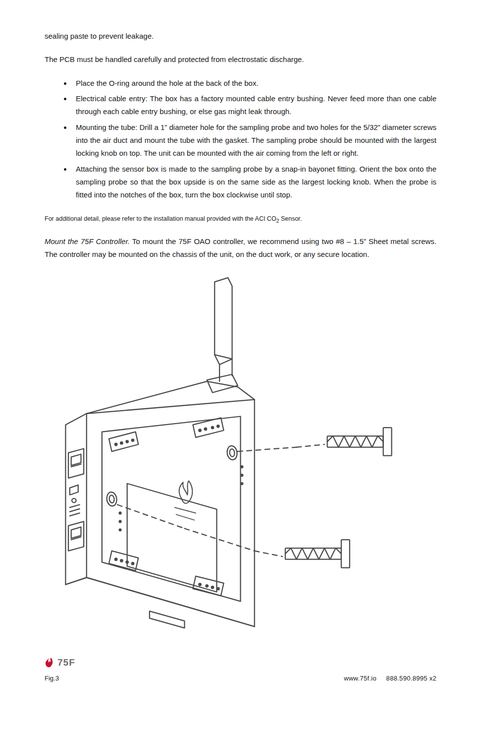sealing paste to prevent leakage.
The PCB must be handled carefully and protected from electrostatic discharge.
Place the O-ring around the hole at the back of the box.
Electrical cable entry: The box has a factory mounted cable entry bushing. Never feed more than one cable through each cable entry bushing, or else gas might leak through.
Mounting the tube: Drill a 1” diameter hole for the sampling probe and two holes for the 5/32” diameter screws into the air duct and mount the tube with the gasket. The sampling probe should be mounted with the largest locking knob on top. The unit can be mounted with the air coming from the left or right.
Attaching the sensor box is made to the sampling probe by a snap-in bayonet fitting. Orient the box onto the sampling probe so that the box upside is on the same side as the largest locking knob. When the probe is fitted into the notches of the box, turn the box clockwise until stop.
For additional detail, please refer to the installation manual provided with the ACI CO2 Sensor.
Mount the 75F Controller. To mount the 75F OAO controller, we recommend using two #8 – 1.5” Sheet metal screws. The controller may be mounted on the chassis of the unit, on the duct work, or any secure location.
75F
Fig.3
www.75f.io 888.590.8995 x2